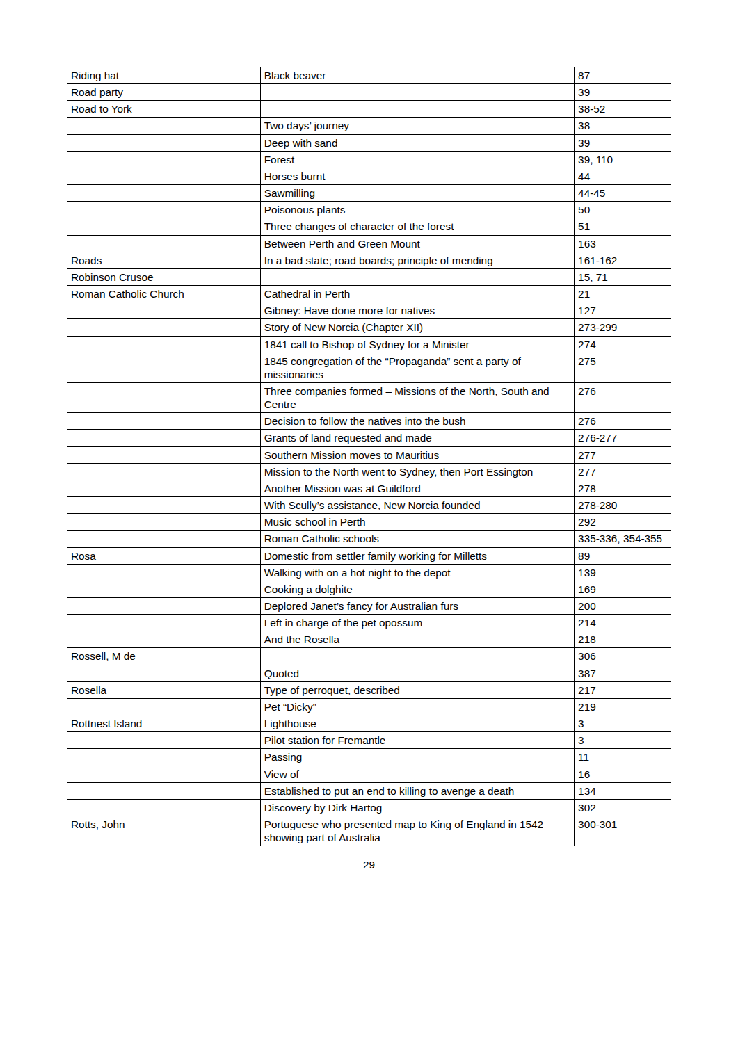| Riding hat | Black beaver | 87 |
| Road party | | 39 |
| Road to York | | 38-52 |
| | Two days’ journey | 38 |
| | Deep with sand | 39 |
| | Forest | 39, 110 |
| | Horses burnt | 44 |
| | Sawmilling | 44-45 |
| | Poisonous plants | 50 |
| | Three changes of character of the forest | 51 |
| | Between Perth and Green Mount | 163 |
| Roads | In a bad state; road boards; principle of mending | 161-162 |
| Robinson Crusoe | | 15, 71 |
| Roman Catholic Church | Cathedral in Perth | 21 |
| | Gibney: Have done more for natives | 127 |
| | Story of New Norcia (Chapter XII) | 273-299 |
| | 1841 call to Bishop of Sydney for a Minister | 274 |
| | 1845 congregation of the “Propaganda” sent a party of missionaries | 275 |
| | Three companies formed – Missions of the North, South and Centre | 276 |
| | Decision to follow the natives into the bush | 276 |
| | Grants of land requested and made | 276-277 |
| | Southern Mission moves to Mauritius | 277 |
| | Mission to the North went to Sydney, then Port Essington | 277 |
| | Another Mission was at Guildford | 278 |
| | With Scully’s assistance, New Norcia founded | 278-280 |
| | Music school in Perth | 292 |
| | Roman Catholic schools | 335-336, 354-355 |
| Rosa | Domestic from settler family working for Milletts | 89 |
| | Walking with on a hot night to the depot | 139 |
| | Cooking a dolghite | 169 |
| | Deplored Janet’s fancy for Australian furs | 200 |
| | Left in charge of the pet opossum | 214 |
| | And the Rosella | 218 |
| Rossell, M de | | 306 |
| | Quoted | 387 |
| Rosella | Type of perroquet, described | 217 |
| | Pet “Dicky” | 219 |
| Rottnest Island | Lighthouse | 3 |
| | Pilot station for Fremantle | 3 |
| | Passing | 11 |
| | View of | 16 |
| | Established to put an end to killing to avenge a death | 134 |
| | Discovery by Dirk Hartog | 302 |
| Rotts, John | Portuguese who presented map to King of England in 1542 showing part of Australia | 300-301 |
29